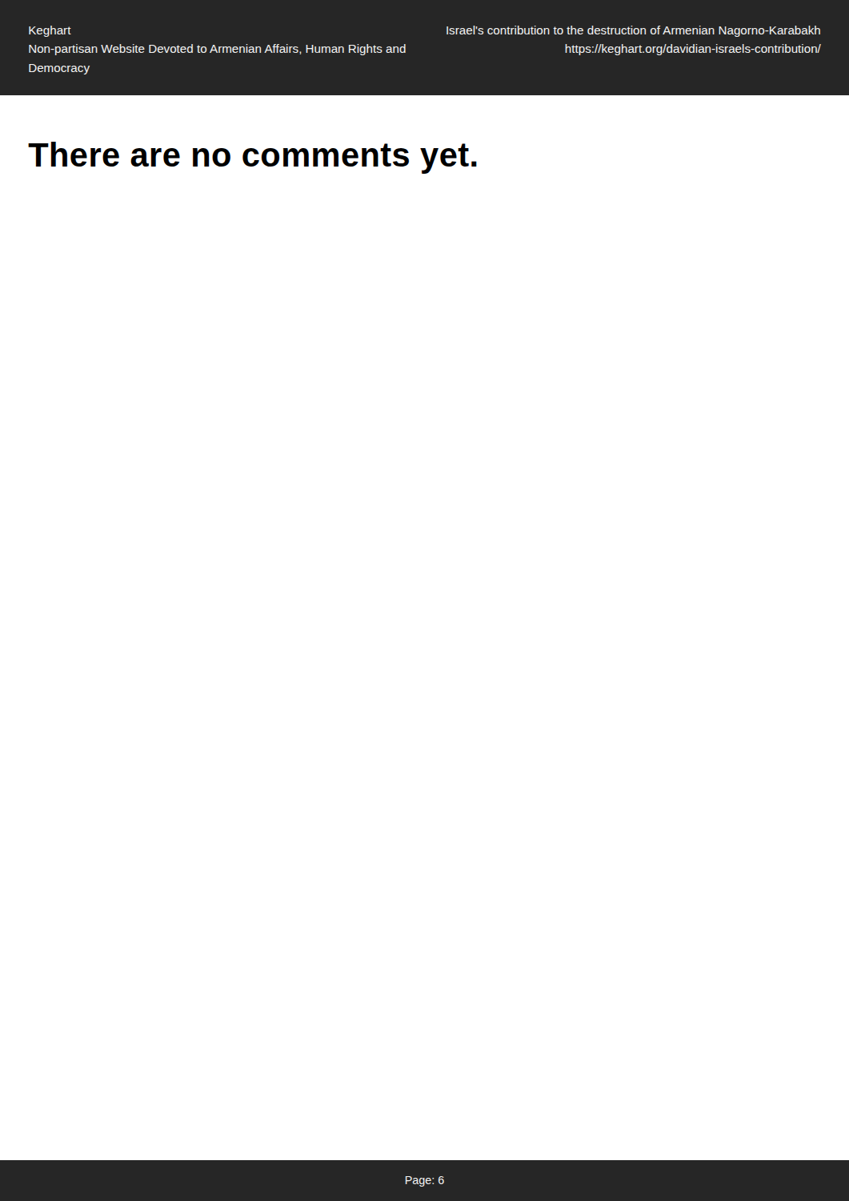Keghart Non-partisan Website Devoted to Armenian Affairs, Human Rights and Democracy
Israel's contribution to the destruction of Armenian Nagorno-Karabakh https://keghart.org/davidian-israels-contribution/
There are no comments yet.
Page: 6